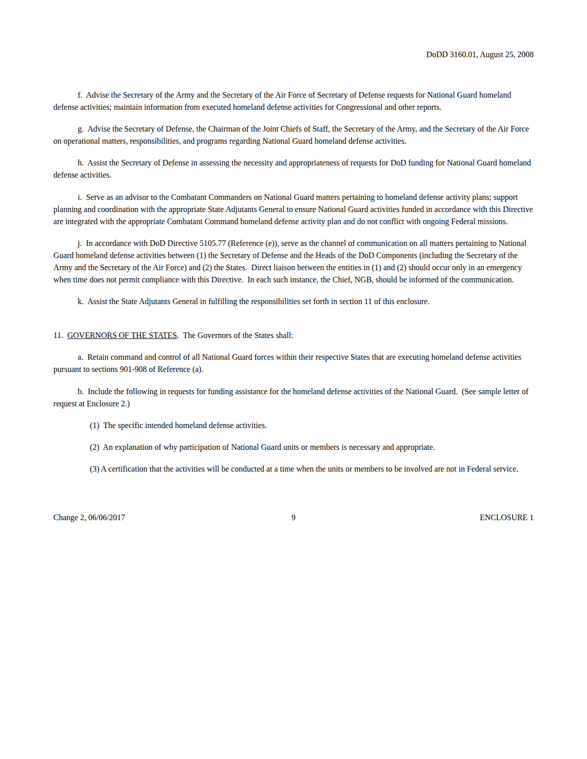DoDD 3160.01, August 25, 2008
f. Advise the Secretary of the Army and the Secretary of the Air Force of Secretary of Defense requests for National Guard homeland defense activities; maintain information from executed homeland defense activities for Congressional and other reports.
g. Advise the Secretary of Defense, the Chairman of the Joint Chiefs of Staff, the Secretary of the Army, and the Secretary of the Air Force on operational matters, responsibilities, and programs regarding National Guard homeland defense activities.
h. Assist the Secretary of Defense in assessing the necessity and appropriateness of requests for DoD funding for National Guard homeland defense activities.
i. Serve as an advisor to the Combatant Commanders on National Guard matters pertaining to homeland defense activity plans; support planning and coordination with the appropriate State Adjutants General to ensure National Guard activities funded in accordance with this Directive are integrated with the appropriate Combatant Command homeland defense activity plan and do not conflict with ongoing Federal missions.
j. In accordance with DoD Directive 5105.77 (Reference (e)), serve as the channel of communication on all matters pertaining to National Guard homeland defense activities between (1) the Secretary of Defense and the Heads of the DoD Components (including the Secretary of the Army and the Secretary of the Air Force) and (2) the States. Direct liaison between the entities in (1) and (2) should occur only in an emergency when time does not permit compliance with this Directive. In each such instance, the Chief, NGB, should be informed of the communication.
k. Assist the State Adjutants General in fulfilling the responsibilities set forth in section 11 of this enclosure.
11. GOVERNORS OF THE STATES. The Governors of the States shall:
a. Retain command and control of all National Guard forces within their respective States that are executing homeland defense activities pursuant to sections 901-908 of Reference (a).
b. Include the following in requests for funding assistance for the homeland defense activities of the National Guard. (See sample letter of request at Enclosure 2.)
(1) The specific intended homeland defense activities.
(2) An explanation of why participation of National Guard units or members is necessary and appropriate.
(3) A certification that the activities will be conducted at a time when the units or members to be involved are not in Federal service.
Change 2, 06/06/2017
9
ENCLOSURE 1